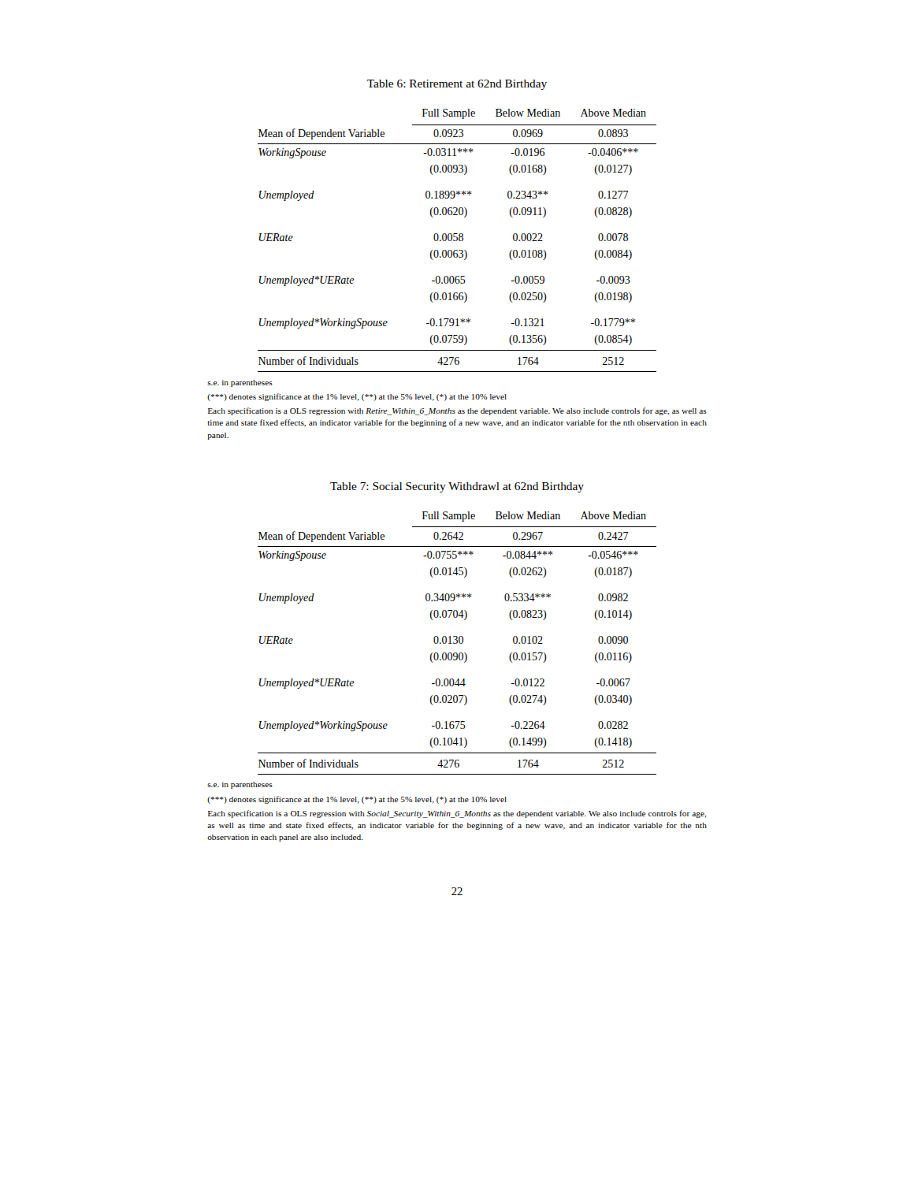Table 6: Retirement at 62nd Birthday
| | Full Sample | Below Median | Above Median |
| --- | --- | --- | --- |
| Mean of Dependent Variable | 0.0923 | 0.0969 | 0.0893 |
| WorkingSpouse | -0.0311*** | -0.0196 | -0.0406*** |
| | (0.0093) | (0.0168) | (0.0127) |
| Unemployed | 0.1899*** | 0.2343** | 0.1277 |
| | (0.0620) | (0.0911) | (0.0828) |
| UERate | 0.0058 | 0.0022 | 0.0078 |
| | (0.0063) | (0.0108) | (0.0084) |
| Unemployed*UERate | -0.0065 | -0.0059 | -0.0093 |
| | (0.0166) | (0.0250) | (0.0198) |
| Unemployed*WorkingSpouse | -0.1791** | -0.1321 | -0.1779** |
| | (0.0759) | (0.1356) | (0.0854) |
| Number of Individuals | 4276 | 1764 | 2512 |
s.e. in parentheses
(***) denotes significance at the 1% level, (**) at the 5% level, (*) at the 10% level
Each specification is a OLS regression with Retire_Within_6_Months as the dependent variable. We also include controls for age, as well as time and state fixed effects, an indicator variable for the beginning of a new wave, and an indicator variable for the nth observation in each panel.
Table 7: Social Security Withdrawl at 62nd Birthday
| | Full Sample | Below Median | Above Median |
| --- | --- | --- | --- |
| Mean of Dependent Variable | 0.2642 | 0.2967 | 0.2427 |
| WorkingSpouse | -0.0755*** | -0.0844*** | -0.0546*** |
| | (0.0145) | (0.0262) | (0.0187) |
| Unemployed | 0.3409*** | 0.5334*** | 0.0982 |
| | (0.0704) | (0.0823) | (0.1014) |
| UERate | 0.0130 | 0.0102 | 0.0090 |
| | (0.0090) | (0.0157) | (0.0116) |
| Unemployed*UERate | -0.0044 | -0.0122 | -0.0067 |
| | (0.0207) | (0.0274) | (0.0340) |
| Unemployed*WorkingSpouse | -0.1675 | -0.2264 | 0.0282 |
| | (0.1041) | (0.1499) | (0.1418) |
| Number of Individuals | 4276 | 1764 | 2512 |
s.e. in parentheses
(***) denotes significance at the 1% level, (**) at the 5% level, (*) at the 10% level
Each specification is a OLS regression with Social_Security_Within_6_Months as the dependent variable. We also include controls for age, as well as time and state fixed effects, an indicator variable for the beginning of a new wave, and an indicator variable for the nth observation in each panel are also included.
22